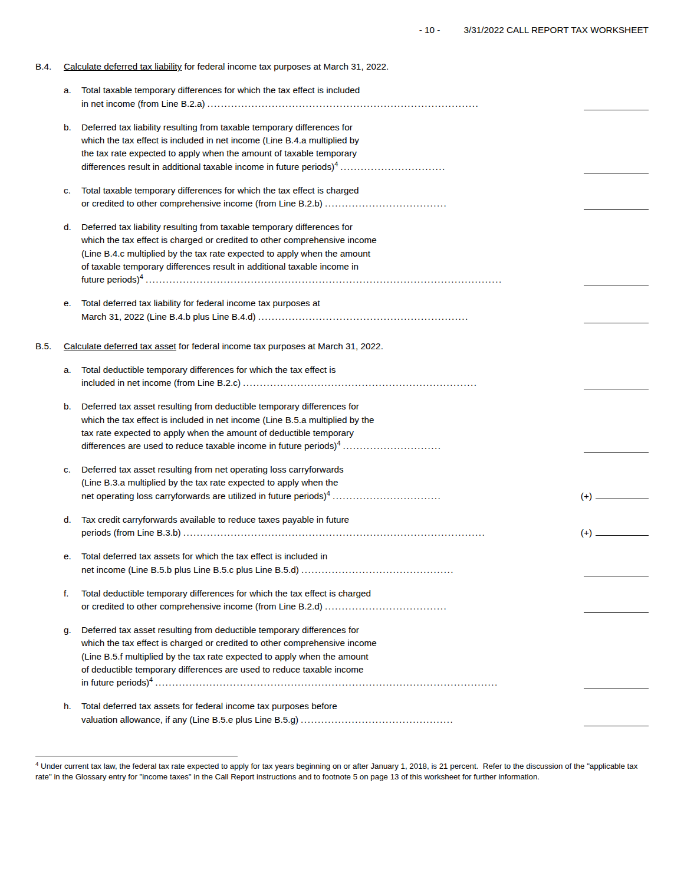- 10 -3/31/2022 CALL REPORT TAX WORKSHEET
B.4. Calculate deferred tax liability for federal income tax purposes at March 31, 2022.
a. Total taxable temporary differences for which the tax effect is included in net income (from Line B.2.a) ................................................................................
b. Deferred tax liability resulting from taxable temporary differences for which the tax effect is included in net income (Line B.4.a multiplied by the tax rate expected to apply when the amount of taxable temporary differences result in additional taxable income in future periods)4 ...............................
c. Total taxable temporary differences for which the tax effect is charged or credited to other comprehensive income (from Line B.2.b) ....................................
d. Deferred tax liability resulting from taxable temporary differences for which the tax effect is charged or credited to other comprehensive income (Line B.4.c multiplied by the tax rate expected to apply when the amount of taxable temporary differences result in additional taxable income in future periods)4 .........................................................................................................
e. Total deferred tax liability for federal income tax purposes at March 31, 2022 (Line B.4.b plus Line B.4.d) ..............................................................
B.5. Calculate deferred tax asset for federal income tax purposes at March 31, 2022.
a. Total deductible temporary differences for which the tax effect is included in net income (from Line B.2.c) .....................................................................
b. Deferred tax asset resulting from deductible temporary differences for which the tax effect is included in net income (Line B.5.a multiplied by the tax rate expected to apply when the amount of deductible temporary differences are used to reduce taxable income in future periods)4 .............................
c. Deferred tax asset resulting from net operating loss carryforwards (Line B.3.a multiplied by the tax rate expected to apply when the net operating loss carryforwards are utilized in future periods)4 ................................ (+)
d. Tax credit carryforwards available to reduce taxes payable in future periods (from Line B.3.b) ......................................................................................... (+)
e. Total deferred tax assets for which the tax effect is included in net income (Line B.5.b plus Line B.5.c plus Line B.5.d) .............................................
f. Total deductible temporary differences for which the tax effect is charged or credited to other comprehensive income (from Line B.2.d) ....................................
g. Deferred tax asset resulting from deductible temporary differences for which the tax effect is charged or credited to other comprehensive income (Line B.5.f multiplied by the tax rate expected to apply when the amount of deductible temporary differences are used to reduce taxable income in future periods)4 .....................................................................................................
h. Total deferred tax assets for federal income tax purposes before valuation allowance, if any (Line B.5.e plus Line B.5.g) .............................................
4 Under current tax law, the federal tax rate expected to apply for tax years beginning on or after January 1, 2018, is 21 percent. Refer to the discussion of the "applicable tax rate" in the Glossary entry for "income taxes" in the Call Report instructions and to footnote 5 on page 13 of this worksheet for further information.